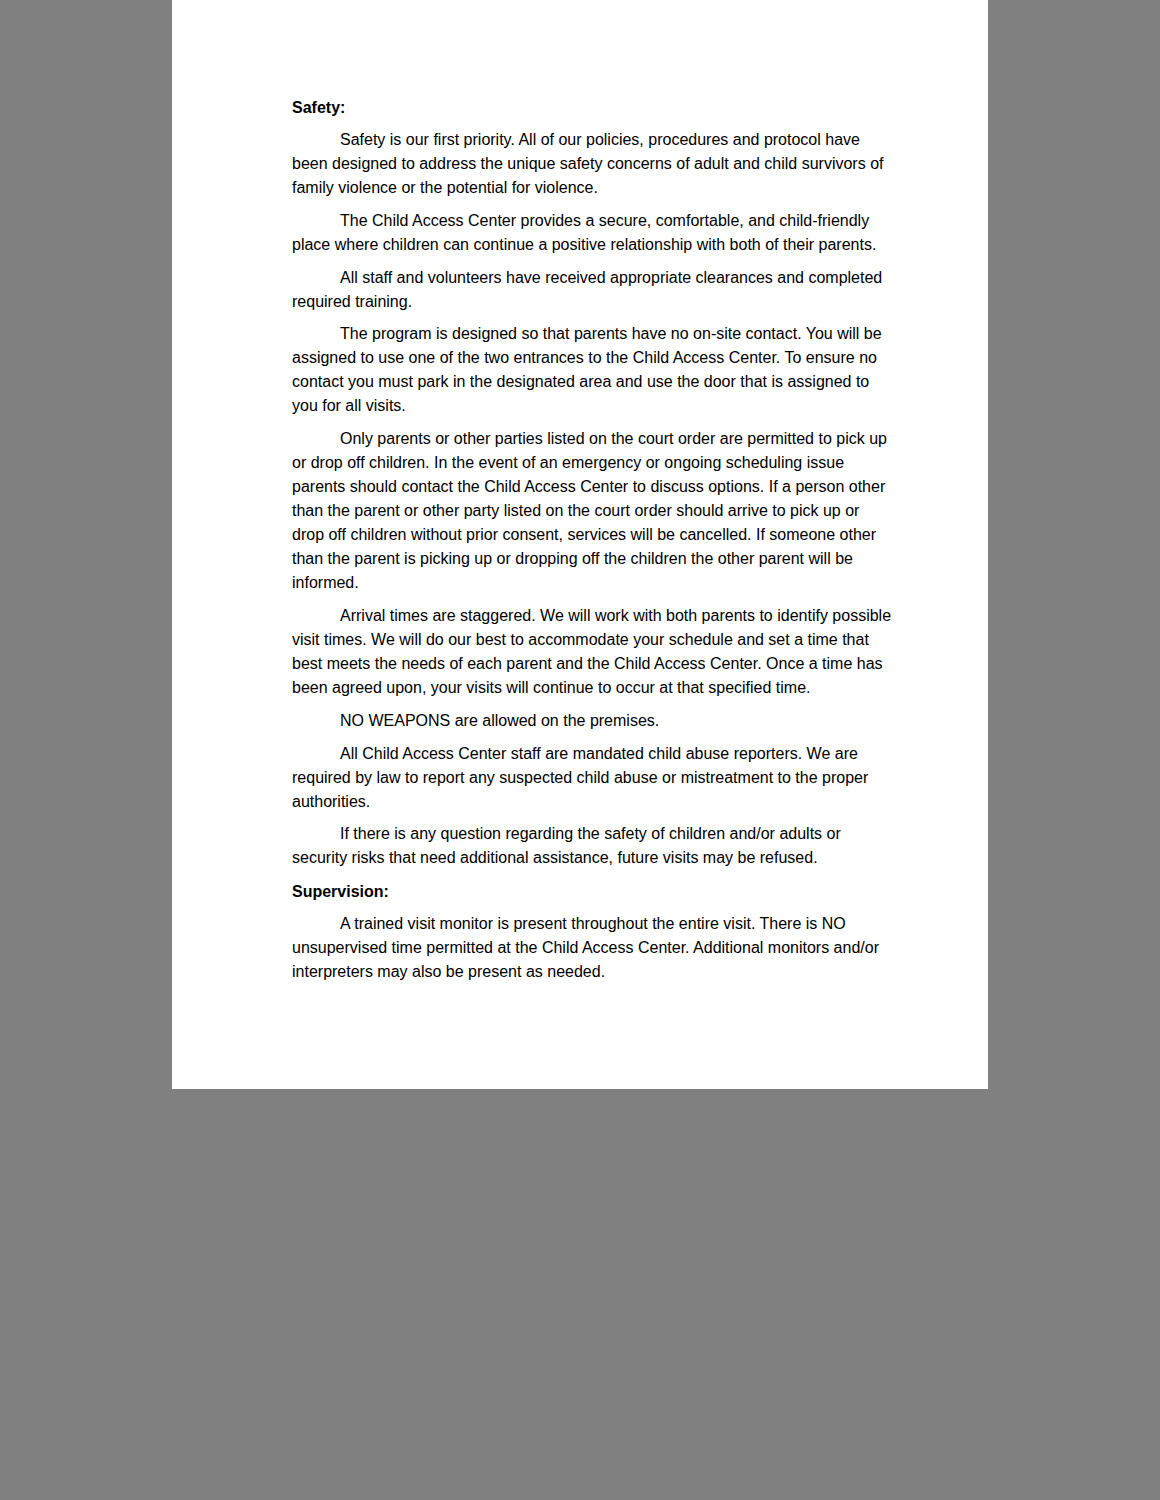Safety:
Safety is our first priority. All of our policies, procedures and protocol have been designed to address the unique safety concerns of adult and child survivors of family violence or the potential for violence.
The Child Access Center provides a secure, comfortable, and child-friendly place where children can continue a positive relationship with both of their parents.
All staff and volunteers have received appropriate clearances and completed required training.
The program is designed so that parents have no on-site contact. You will be assigned to use one of the two entrances to the Child Access Center. To ensure no contact you must park in the designated area and use the door that is assigned to you for all visits.
Only parents or other parties listed on the court order are permitted to pick up or drop off children. In the event of an emergency or ongoing scheduling issue parents should contact the Child Access Center to discuss options. If a person other than the parent or other party listed on the court order should arrive to pick up or drop off children without prior consent, services will be cancelled. If someone other than the parent is picking up or dropping off the children the other parent will be informed.
Arrival times are staggered. We will work with both parents to identify possible visit times. We will do our best to accommodate your schedule and set a time that best meets the needs of each parent and the Child Access Center. Once a time has been agreed upon, your visits will continue to occur at that specified time.
NO WEAPONS are allowed on the premises.
All Child Access Center staff are mandated child abuse reporters. We are required by law to report any suspected child abuse or mistreatment to the proper authorities.
If there is any question regarding the safety of children and/or adults or security risks that need additional assistance, future visits may be refused.
Supervision:
A trained visit monitor is present throughout the entire visit. There is NO unsupervised time permitted at the Child Access Center. Additional monitors and/or interpreters may also be present as needed.